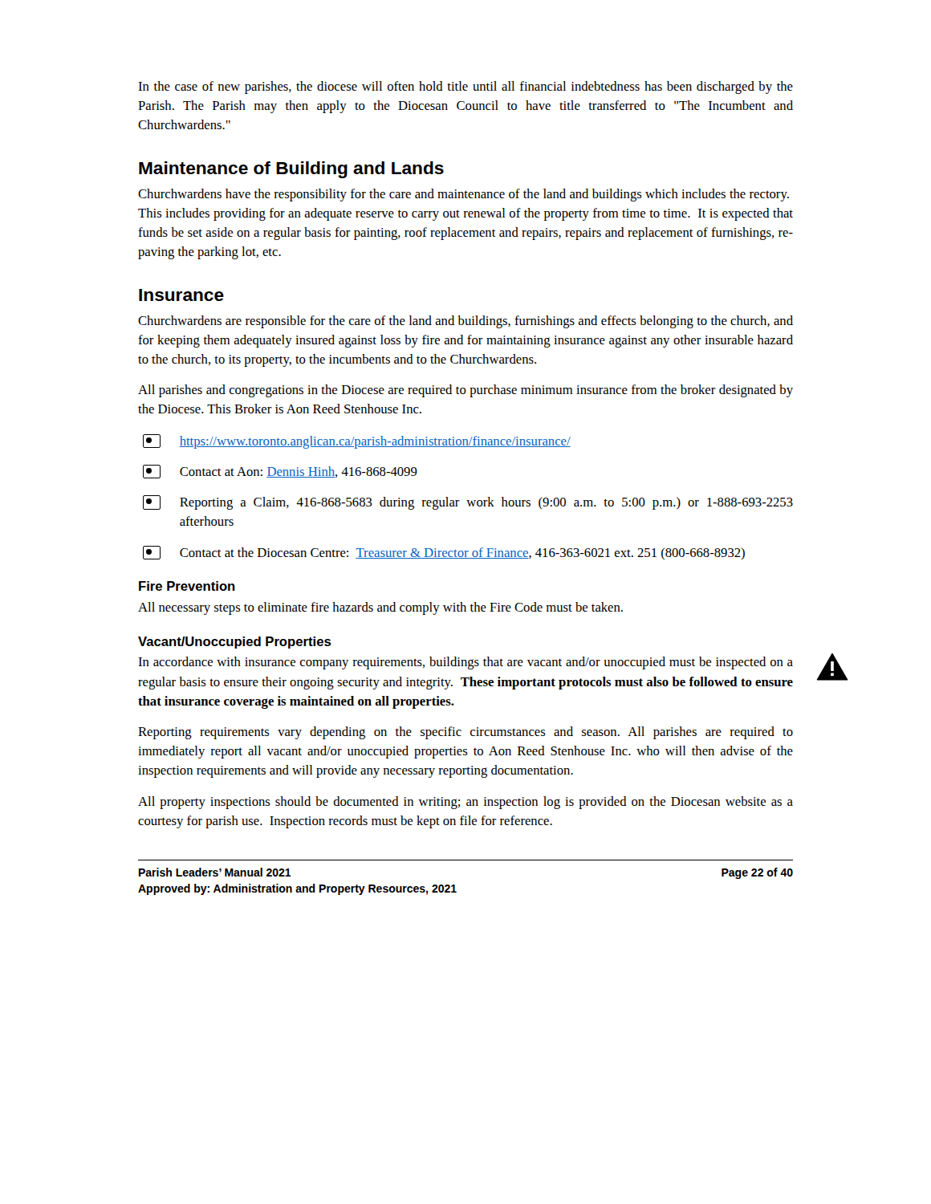In the case of new parishes, the diocese will often hold title until all financial indebtedness has been discharged by the Parish. The Parish may then apply to the Diocesan Council to have title transferred to "The Incumbent and Churchwardens."
Maintenance of Building and Lands
Churchwardens have the responsibility for the care and maintenance of the land and buildings which includes the rectory. This includes providing for an adequate reserve to carry out renewal of the property from time to time. It is expected that funds be set aside on a regular basis for painting, roof replacement and repairs, repairs and replacement of furnishings, re-paving the parking lot, etc.
Insurance
Churchwardens are responsible for the care of the land and buildings, furnishings and effects belonging to the church, and for keeping them adequately insured against loss by fire and for maintaining insurance against any other insurable hazard to the church, to its property, to the incumbents and to the Churchwardens.
All parishes and congregations in the Diocese are required to purchase minimum insurance from the broker designated by the Diocese. This Broker is Aon Reed Stenhouse Inc.
https://www.toronto.anglican.ca/parish-administration/finance/insurance/
Contact at Aon: Dennis Hinh, 416-868-4099
Reporting a Claim, 416-868-5683 during regular work hours (9:00 a.m. to 5:00 p.m.) or 1-888-693-2253 afterhours
Contact at the Diocesan Centre: Treasurer & Director of Finance, 416-363-6021 ext. 251 (800-668-8932)
Fire Prevention
All necessary steps to eliminate fire hazards and comply with the Fire Code must be taken.
Vacant/Unoccupied Properties
In accordance with insurance company requirements, buildings that are vacant and/or unoccupied must be inspected on a regular basis to ensure their ongoing security and integrity. These important protocols must also be followed to ensure that insurance coverage is maintained on all properties.
Reporting requirements vary depending on the specific circumstances and season. All parishes are required to immediately report all vacant and/or unoccupied properties to Aon Reed Stenhouse Inc. who will then advise of the inspection requirements and will provide any necessary reporting documentation.
All property inspections should be documented in writing; an inspection log is provided on the Diocesan website as a courtesy for parish use. Inspection records must be kept on file for reference.
Parish Leaders’ Manual 2021
Approved by: Administration and Property Resources, 2021
Page 22 of 40